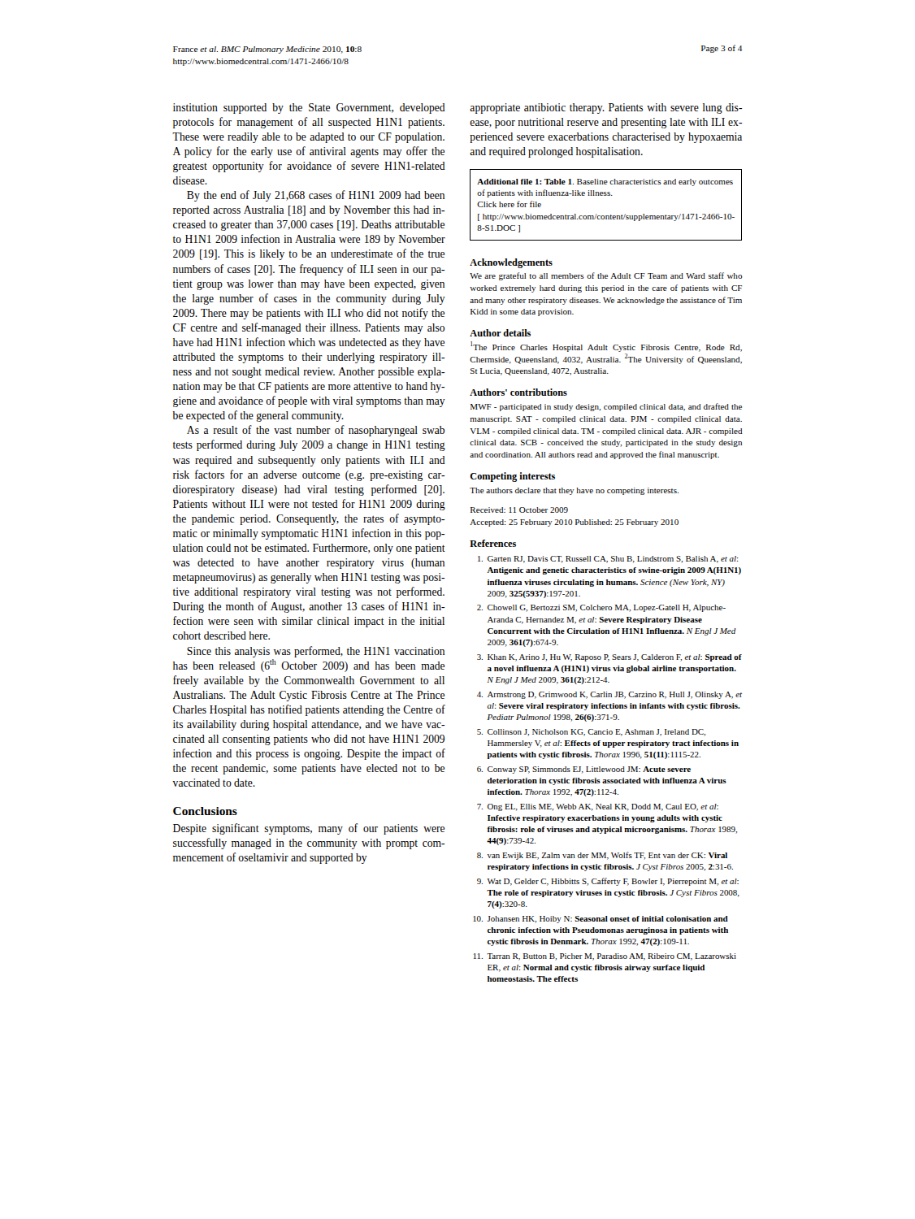France et al. BMC Pulmonary Medicine 2010, 10:8
http://www.biomedcentral.com/1471-2466/10/8
Page 3 of 4
institution supported by the State Government, developed protocols for management of all suspected H1N1 patients. These were readily able to be adapted to our CF population. A policy for the early use of antiviral agents may offer the greatest opportunity for avoidance of severe H1N1-related disease.
By the end of July 21,668 cases of H1N1 2009 had been reported across Australia [18] and by November this had increased to greater than 37,000 cases [19]. Deaths attributable to H1N1 2009 infection in Australia were 189 by November 2009 [19]. This is likely to be an underestimate of the true numbers of cases [20]. The frequency of ILI seen in our patient group was lower than may have been expected, given the large number of cases in the community during July 2009. There may be patients with ILI who did not notify the CF centre and self-managed their illness. Patients may also have had H1N1 infection which was undetected as they have attributed the symptoms to their underlying respiratory illness and not sought medical review. Another possible explanation may be that CF patients are more attentive to hand hygiene and avoidance of people with viral symptoms than may be expected of the general community.
As a result of the vast number of nasopharyngeal swab tests performed during July 2009 a change in H1N1 testing was required and subsequently only patients with ILI and risk factors for an adverse outcome (e.g. pre-existing cardiorespiratory disease) had viral testing performed [20]. Patients without ILI were not tested for H1N1 2009 during the pandemic period. Consequently, the rates of asymptomatic or minimally symptomatic H1N1 infection in this population could not be estimated. Furthermore, only one patient was detected to have another respiratory virus (human metapneumovirus) as generally when H1N1 testing was positive additional respiratory viral testing was not performed. During the month of August, another 13 cases of H1N1 infection were seen with similar clinical impact in the initial cohort described here.
Since this analysis was performed, the H1N1 vaccination has been released (6th October 2009) and has been made freely available by the Commonwealth Government to all Australians. The Adult Cystic Fibrosis Centre at The Prince Charles Hospital has notified patients attending the Centre of its availability during hospital attendance, and we have vaccinated all consenting patients who did not have H1N1 2009 infection and this process is ongoing. Despite the impact of the recent pandemic, some patients have elected not to be vaccinated to date.
Conclusions
Despite significant symptoms, many of our patients were successfully managed in the community with prompt commencement of oseltamivir and supported by
appropriate antibiotic therapy. Patients with severe lung disease, poor nutritional reserve and presenting late with ILI experienced severe exacerbations characterised by hypoxaemia and required prolonged hospitalisation.
Additional file 1: Table 1. Baseline characteristics and early outcomes of patients with influenza-like illness.
Click here for file
[ http://www.biomedcentral.com/content/supplementary/1471-2466-10-8-S1.DOC ]
Acknowledgements
We are grateful to all members of the Adult CF Team and Ward staff who worked extremely hard during this period in the care of patients with CF and many other respiratory diseases. We acknowledge the assistance of Tim Kidd in some data provision.
Author details
1The Prince Charles Hospital Adult Cystic Fibrosis Centre, Rode Rd, Chermside, Queensland, 4032, Australia. 2The University of Queensland, St Lucia, Queensland, 4072, Australia.
Authors' contributions
MWF - participated in study design, compiled clinical data, and drafted the manuscript. SAT - compiled clinical data. PJM - compiled clinical data. VLM - compiled clinical data. TM - compiled clinical data. AJR - compiled clinical data. SCB - conceived the study, participated in the study design and coordination. All authors read and approved the final manuscript.
Competing interests
The authors declare that they have no competing interests.
Received: 11 October 2009
Accepted: 25 February 2010 Published: 25 February 2010
References
Garten RJ, Davis CT, Russell CA, Shu B, Lindstrom S, Balish A, et al: Antigenic and genetic characteristics of swine-origin 2009 A(H1N1) influenza viruses circulating in humans. Science (New York, NY) 2009, 325(5937):197-201.
Chowell G, Bertozzi SM, Colchero MA, Lopez-Gatell H, Alpuche-Aranda C, Hernandez M, et al: Severe Respiratory Disease Concurrent with the Circulation of H1N1 Influenza. N Engl J Med 2009, 361(7):674-9.
Khan K, Arino J, Hu W, Raposo P, Sears J, Calderon F, et al: Spread of a novel influenza A (H1N1) virus via global airline transportation. N Engl J Med 2009, 361(2):212-4.
Armstrong D, Grimwood K, Carlin JB, Carzino R, Hull J, Olinsky A, et al: Severe viral respiratory infections in infants with cystic fibrosis. Pediatr Pulmonol 1998, 26(6):371-9.
Collinson J, Nicholson KG, Cancio E, Ashman J, Ireland DC, Hammersley V, et al: Effects of upper respiratory tract infections in patients with cystic fibrosis. Thorax 1996, 51(11):1115-22.
Conway SP, Simmonds EJ, Littlewood JM: Acute severe deterioration in cystic fibrosis associated with influenza A virus infection. Thorax 1992, 47(2):112-4.
Ong EL, Ellis ME, Webb AK, Neal KR, Dodd M, Caul EO, et al: Infective respiratory exacerbations in young adults with cystic fibrosis: role of viruses and atypical microorganisms. Thorax 1989, 44(9):739-42.
van Ewijk BE, Zalm van der MM, Wolfs TF, Ent van der CK: Viral respiratory infections in cystic fibrosis. J Cyst Fibros 2005, 2:31-6.
Wat D, Gelder C, Hibbitts S, Cafferty F, Bowler I, Pierrepoint M, et al: The role of respiratory viruses in cystic fibrosis. J Cyst Fibros 2008, 7(4):320-8.
Johansen HK, Hoiby N: Seasonal onset of initial colonisation and chronic infection with Pseudomonas aeruginosa in patients with cystic fibrosis in Denmark. Thorax 1992, 47(2):109-11.
Tarran R, Button B, Picher M, Paradiso AM, Ribeiro CM, Lazarowski ER, et al: Normal and cystic fibrosis airway surface liquid homeostasis. The effects